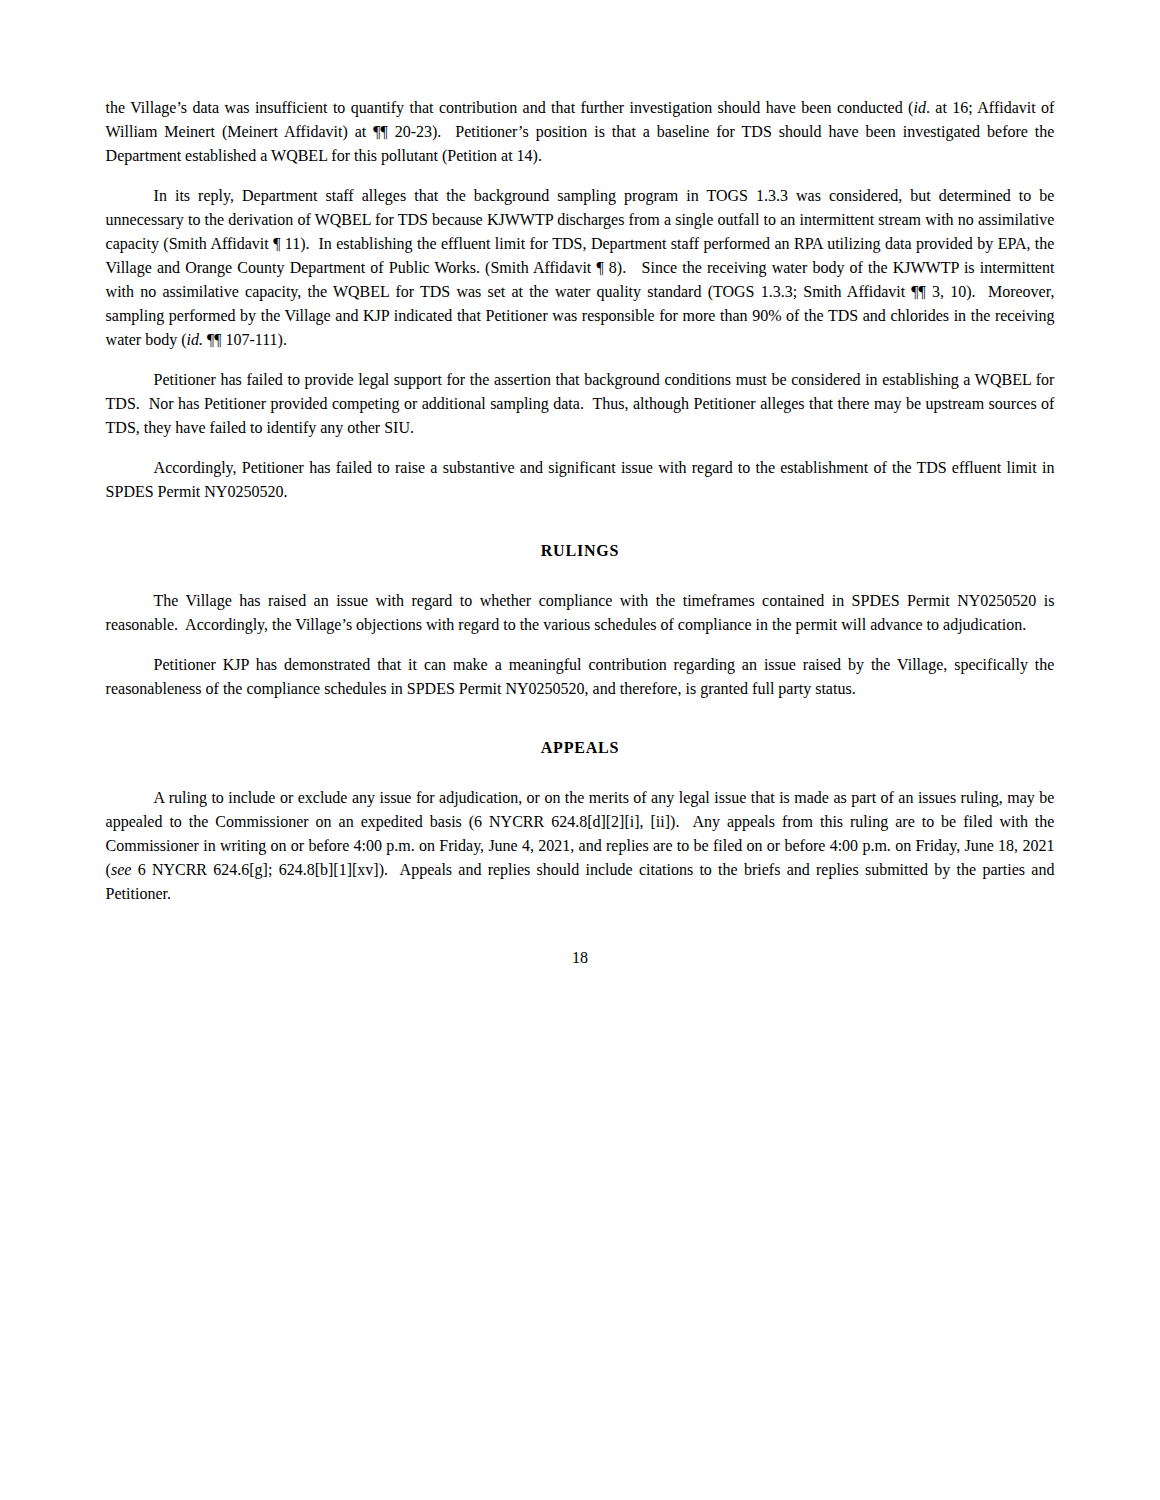the Village’s data was insufficient to quantify that contribution and that further investigation should have been conducted (id. at 16; Affidavit of William Meinert (Meinert Affidavit) at ¶¶ 20-23). Petitioner’s position is that a baseline for TDS should have been investigated before the Department established a WQBEL for this pollutant (Petition at 14).
In its reply, Department staff alleges that the background sampling program in TOGS 1.3.3 was considered, but determined to be unnecessary to the derivation of WQBEL for TDS because KJWWTP discharges from a single outfall to an intermittent stream with no assimilative capacity (Smith Affidavit ¶ 11). In establishing the effluent limit for TDS, Department staff performed an RPA utilizing data provided by EPA, the Village and Orange County Department of Public Works. (Smith Affidavit ¶ 8). Since the receiving water body of the KJWWTP is intermittent with no assimilative capacity, the WQBEL for TDS was set at the water quality standard (TOGS 1.3.3; Smith Affidavit ¶¶ 3, 10). Moreover, sampling performed by the Village and KJP indicated that Petitioner was responsible for more than 90% of the TDS and chlorides in the receiving water body (id. ¶¶ 107-111).
Petitioner has failed to provide legal support for the assertion that background conditions must be considered in establishing a WQBEL for TDS. Nor has Petitioner provided competing or additional sampling data. Thus, although Petitioner alleges that there may be upstream sources of TDS, they have failed to identify any other SIU.
Accordingly, Petitioner has failed to raise a substantive and significant issue with regard to the establishment of the TDS effluent limit in SPDES Permit NY0250520.
RULINGS
The Village has raised an issue with regard to whether compliance with the timeframes contained in SPDES Permit NY0250520 is reasonable. Accordingly, the Village’s objections with regard to the various schedules of compliance in the permit will advance to adjudication.
Petitioner KJP has demonstrated that it can make a meaningful contribution regarding an issue raised by the Village, specifically the reasonableness of the compliance schedules in SPDES Permit NY0250520, and therefore, is granted full party status.
APPEALS
A ruling to include or exclude any issue for adjudication, or on the merits of any legal issue that is made as part of an issues ruling, may be appealed to the Commissioner on an expedited basis (6 NYCRR 624.8[d][2][i], [ii]). Any appeals from this ruling are to be filed with the Commissioner in writing on or before 4:00 p.m. on Friday, June 4, 2021, and replies are to be filed on or before 4:00 p.m. on Friday, June 18, 2021 (see 6 NYCRR 624.6[g]; 624.8[b][1][xv]). Appeals and replies should include citations to the briefs and replies submitted by the parties and Petitioner.
18